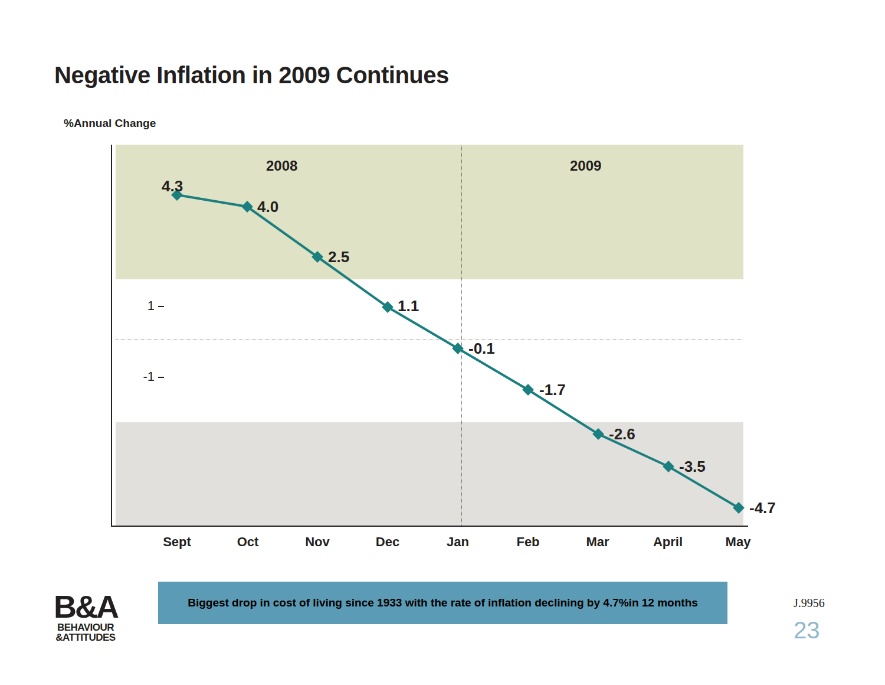Negative Inflation in 2009 Continues
%Annual Change
5
3
1
-1
-3
-5
Sept
Oct
Nov
Dec
Jan
Feb
Mar
April
May
2008
2009
4.3
4.0
2.5
1.1
-0.1
-1.7
-2.6
-3.5
-4.7
B&A
BEHAVIOUR
&ATTITUDES
Biggest drop in cost of living since 1933 with the rate of inflation declining by 4.7%in 12 months
J.9956
23